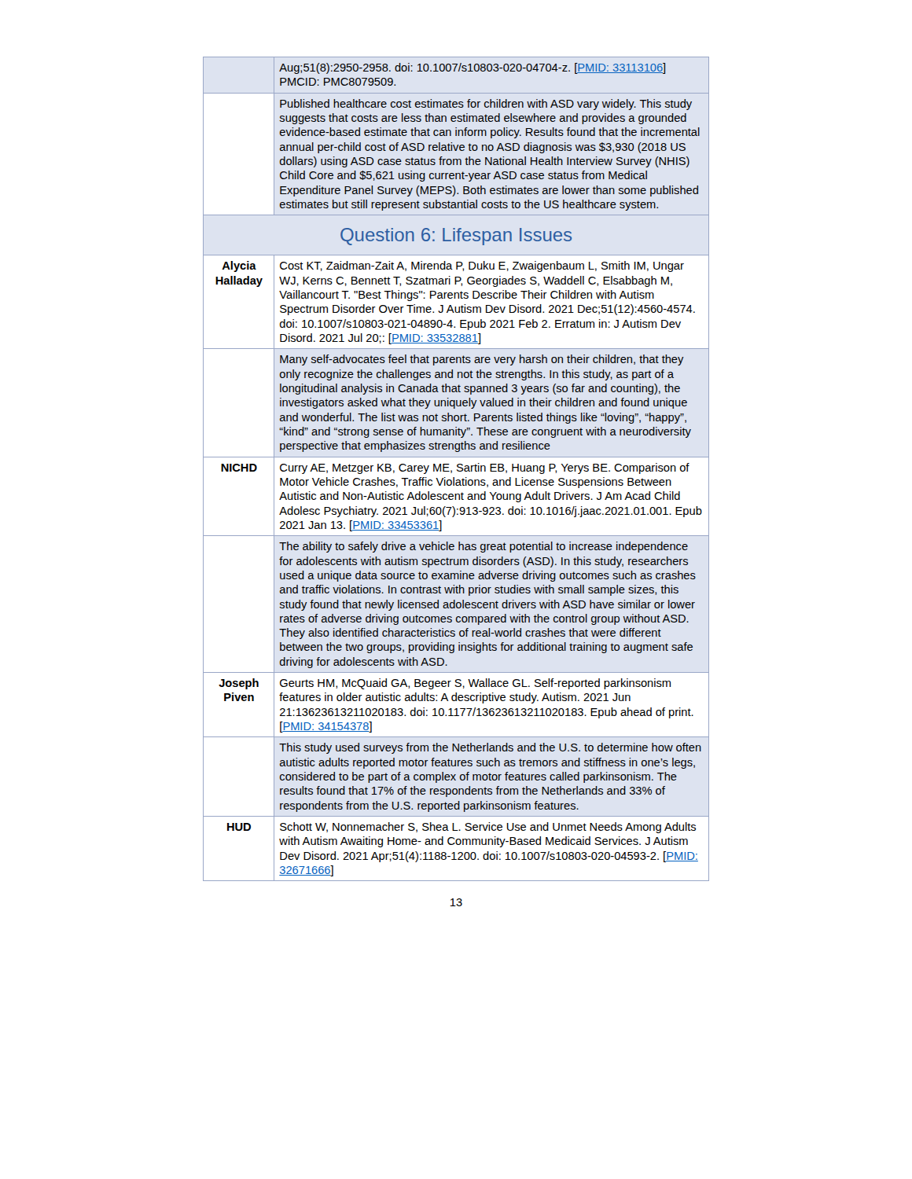| | Aug;51(8):2950-2958. doi: 10.1007/s10803-020-04704-z. [ PMID: 33113106 ] PMCID: PMC8079509. |
| | Published healthcare cost estimates for children with ASD vary widely. This study suggests that costs are less than estimated elsewhere and provides a grounded evidence-based estimate that can inform policy. Results found that the incremental annual per-child cost of ASD relative to no ASD diagnosis was $3,930 (2018 US dollars) using ASD case status from the National Health Interview Survey (NHIS) Child Core and $5,621 using current-year ASD case status from Medical Expenditure Panel Survey (MEPS). Both estimates are lower than some published estimates but still represent substantial costs to the US healthcare system. |
| Question 6: Lifespan Issues |
| Alycia Halladay | Cost KT, Zaidman-Zait A, Mirenda P, Duku E, Zwaigenbaum L, Smith IM, Ungar WJ, Kerns C, Bennett T, Szatmari P, Georgiades S, Waddell C, Elsabbagh M, Vaillancourt T. "Best Things": Parents Describe Their Children with Autism Spectrum Disorder Over Time. J Autism Dev Disord. 2021 Dec;51(12):4560-4574. doi: 10.1007/s10803-021-04890-4. Epub 2021 Feb 2. Erratum in: J Autism Dev Disord. 2021 Jul 20;: [ PMID: 33532881 ] |
| | Many self-advocates feel that parents are very harsh on their children, that they only recognize the challenges and not the strengths. In this study, as part of a longitudinal analysis in Canada that spanned 3 years (so far and counting), the investigators asked what they uniquely valued in their children and found unique and wonderful. The list was not short. Parents listed things like “loving”, “happy”, “kind” and “strong sense of humanity”. These are congruent with a neurodiversity perspective that emphasizes strengths and resilience |
| NICHD | Curry AE, Metzger KB, Carey ME, Sartin EB, Huang P, Yerys BE. Comparison of Motor Vehicle Crashes, Traffic Violations, and License Suspensions Between Autistic and Non-Autistic Adolescent and Young Adult Drivers. J Am Acad Child Adolesc Psychiatry. 2021 Jul;60(7):913-923. doi: 10.1016/j.jaac.2021.01.001. Epub 2021 Jan 13. [ PMID: 33453361 ] |
| | The ability to safely drive a vehicle has great potential to increase independence for adolescents with autism spectrum disorders (ASD). In this study, researchers used a unique data source to examine adverse driving outcomes such as crashes and traffic violations. In contrast with prior studies with small sample sizes, this study found that newly licensed adolescent drivers with ASD have similar or lower rates of adverse driving outcomes compared with the control group without ASD. They also identified characteristics of real-world crashes that were different between the two groups, providing insights for additional training to augment safe driving for adolescents with ASD. |
| Joseph Piven | Geurts HM, McQuaid GA, Begeer S, Wallace GL. Self-reported parkinsonism features in older autistic adults: A descriptive study. Autism. 2021 Jun 21:13623613211020183. doi: 10.1177/13623613211020183. Epub ahead of print. [ PMID: 34154378 ] |
| | This study used surveys from the Netherlands and the U.S. to determine how often autistic adults reported motor features such as tremors and stiffness in one’s legs, considered to be part of a complex of motor features called parkinsonism. The results found that 17% of the respondents from the Netherlands and 33% of respondents from the U.S. reported parkinsonism features. |
| HUD | Schott W, Nonnemacher S, Shea L. Service Use and Unmet Needs Among Adults with Autism Awaiting Home- and Community-Based Medicaid Services. J Autism Dev Disord. 2021 Apr;51(4):1188-1200. doi: 10.1007/s10803-020-04593-2. [ PMID: 32671666 ] |
13